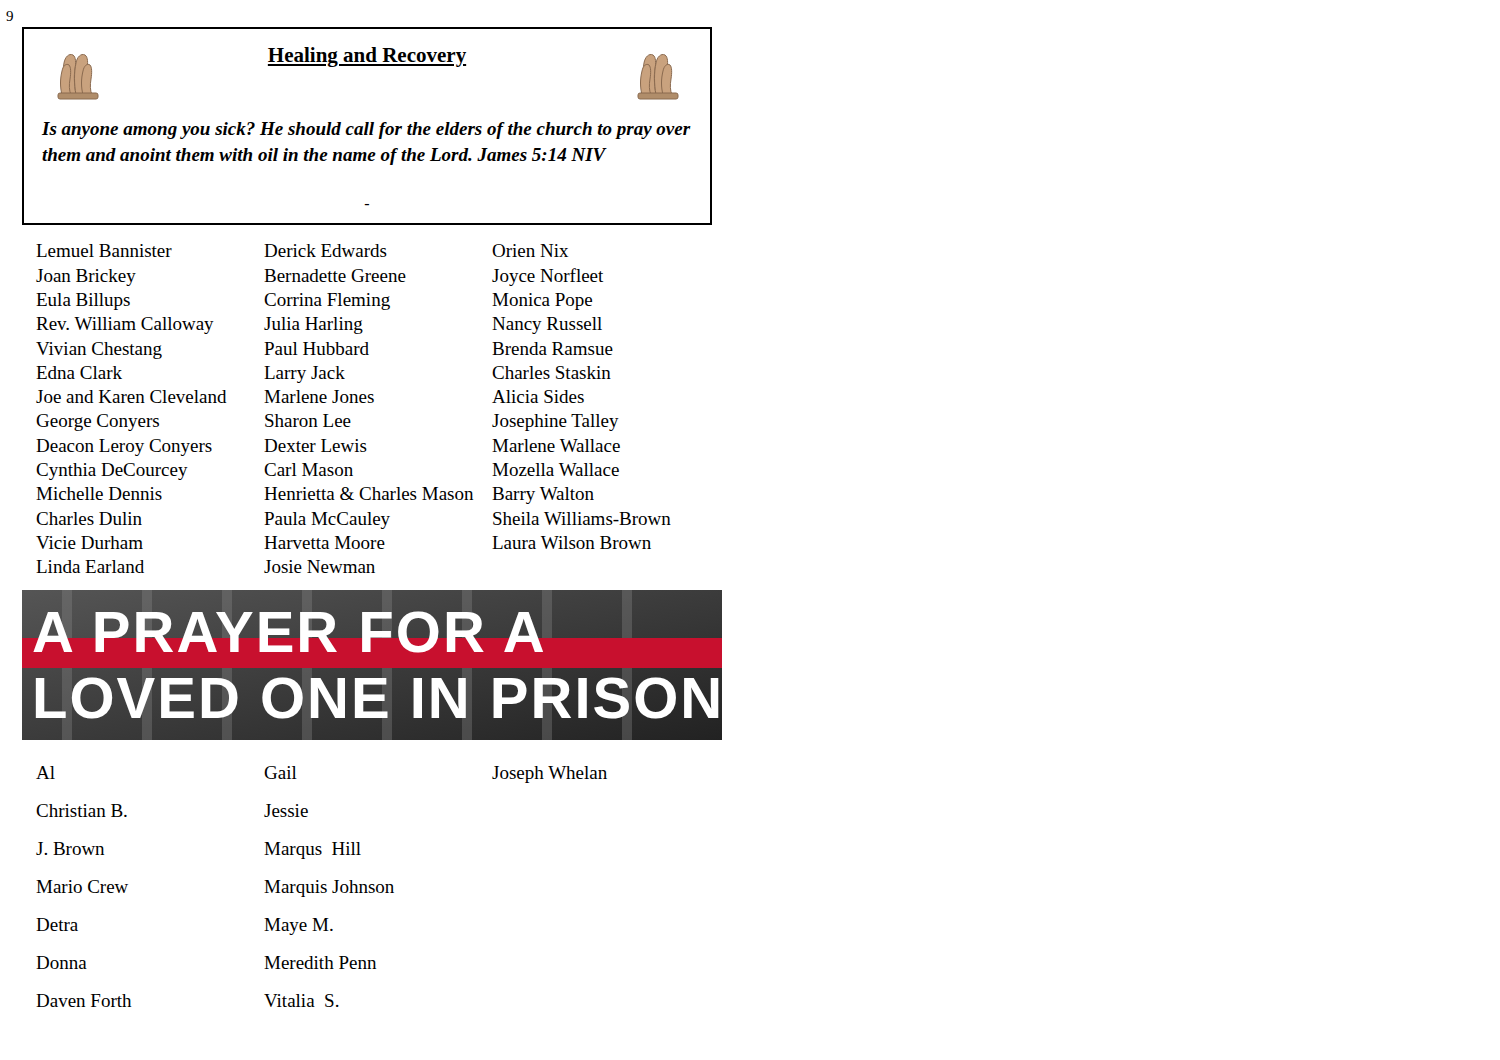9
Healing and Recovery
Is anyone among you sick? He should call for the elders of the church to pray over them and anoint them with oil in the name of the Lord. James 5:14 NIV
-
Lemuel Bannister
Joan Brickey
Eula Billups
Rev. William Calloway
Vivian Chestang
Edna Clark
Joe and Karen Cleveland
George Conyers
Deacon Leroy Conyers
Cynthia DeCourcey
Michelle Dennis
Charles Dulin
Vicie Durham
Linda Earland
Derick Edwards
Bernadette Greene
Corrina Fleming
Julia Harling
Paul Hubbard
Larry Jack
Marlene Jones
Sharon Lee
Dexter Lewis
Carl Mason
Henrietta & Charles Mason
Paula McCauley
Harvetta Moore
Josie Newman
Orien Nix
Joyce Norfleet
Monica Pope
Nancy Russell
Brenda Ramsue
Charles Staskin
Alicia Sides
Josephine Talley
Marlene Wallace
Mozella Wallace
Barry Walton
Sheila Williams-Brown
Laura Wilson Brown
Al
Christian B.
J. Brown
Mario Crew
Detra
Donna
Daven Forth
Gail
Jessie
Marqus Hill
Marquis Johnson
Maye M.
Meredith Penn
Vitalia S.
Joseph Whelan